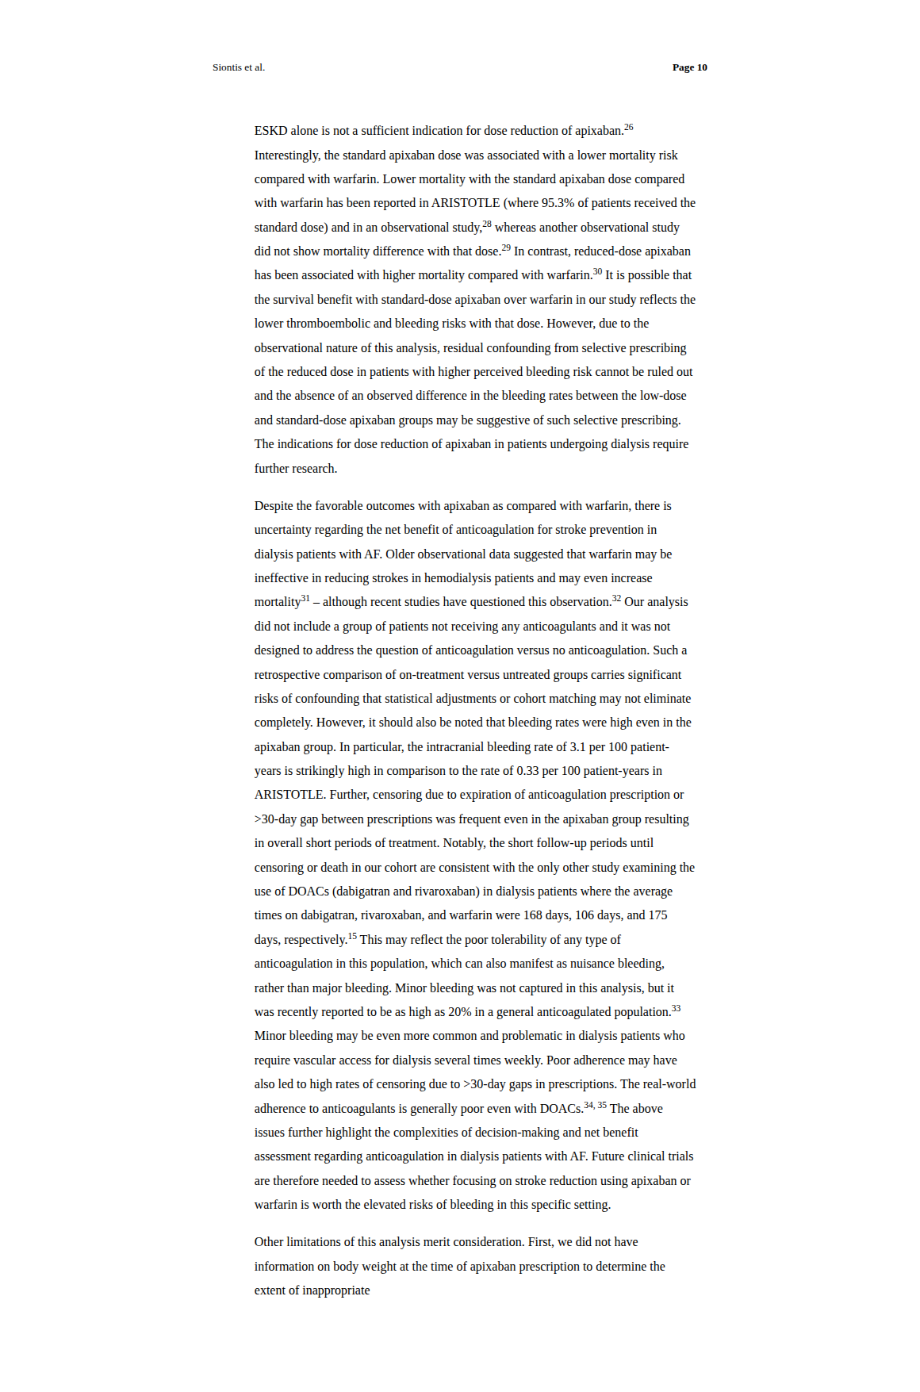Siontis et al. Page 10
ESKD alone is not a sufficient indication for dose reduction of apixaban.26 Interestingly, the standard apixaban dose was associated with a lower mortality risk compared with warfarin. Lower mortality with the standard apixaban dose compared with warfarin has been reported in ARISTOTLE (where 95.3% of patients received the standard dose) and in an observational study,28 whereas another observational study did not show mortality difference with that dose.29 In contrast, reduced-dose apixaban has been associated with higher mortality compared with warfarin.30 It is possible that the survival benefit with standard-dose apixaban over warfarin in our study reflects the lower thromboembolic and bleeding risks with that dose. However, due to the observational nature of this analysis, residual confounding from selective prescribing of the reduced dose in patients with higher perceived bleeding risk cannot be ruled out and the absence of an observed difference in the bleeding rates between the low-dose and standard-dose apixaban groups may be suggestive of such selective prescribing. The indications for dose reduction of apixaban in patients undergoing dialysis require further research.
Despite the favorable outcomes with apixaban as compared with warfarin, there is uncertainty regarding the net benefit of anticoagulation for stroke prevention in dialysis patients with AF. Older observational data suggested that warfarin may be ineffective in reducing strokes in hemodialysis patients and may even increase mortality31 – although recent studies have questioned this observation.32 Our analysis did not include a group of patients not receiving any anticoagulants and it was not designed to address the question of anticoagulation versus no anticoagulation. Such a retrospective comparison of on-treatment versus untreated groups carries significant risks of confounding that statistical adjustments or cohort matching may not eliminate completely. However, it should also be noted that bleeding rates were high even in the apixaban group. In particular, the intracranial bleeding rate of 3.1 per 100 patient-years is strikingly high in comparison to the rate of 0.33 per 100 patient-years in ARISTOTLE. Further, censoring due to expiration of anticoagulation prescription or >30-day gap between prescriptions was frequent even in the apixaban group resulting in overall short periods of treatment. Notably, the short follow-up periods until censoring or death in our cohort are consistent with the only other study examining the use of DOACs (dabigatran and rivaroxaban) in dialysis patients where the average times on dabigatran, rivaroxaban, and warfarin were 168 days, 106 days, and 175 days, respectively.15 This may reflect the poor tolerability of any type of anticoagulation in this population, which can also manifest as nuisance bleeding, rather than major bleeding. Minor bleeding was not captured in this analysis, but it was recently reported to be as high as 20% in a general anticoagulated population.33 Minor bleeding may be even more common and problematic in dialysis patients who require vascular access for dialysis several times weekly. Poor adherence may have also led to high rates of censoring due to >30-day gaps in prescriptions. The real-world adherence to anticoagulants is generally poor even with DOACs.34, 35 The above issues further highlight the complexities of decision-making and net benefit assessment regarding anticoagulation in dialysis patients with AF. Future clinical trials are therefore needed to assess whether focusing on stroke reduction using apixaban or warfarin is worth the elevated risks of bleeding in this specific setting.
Other limitations of this analysis merit consideration. First, we did not have information on body weight at the time of apixaban prescription to determine the extent of inappropriate